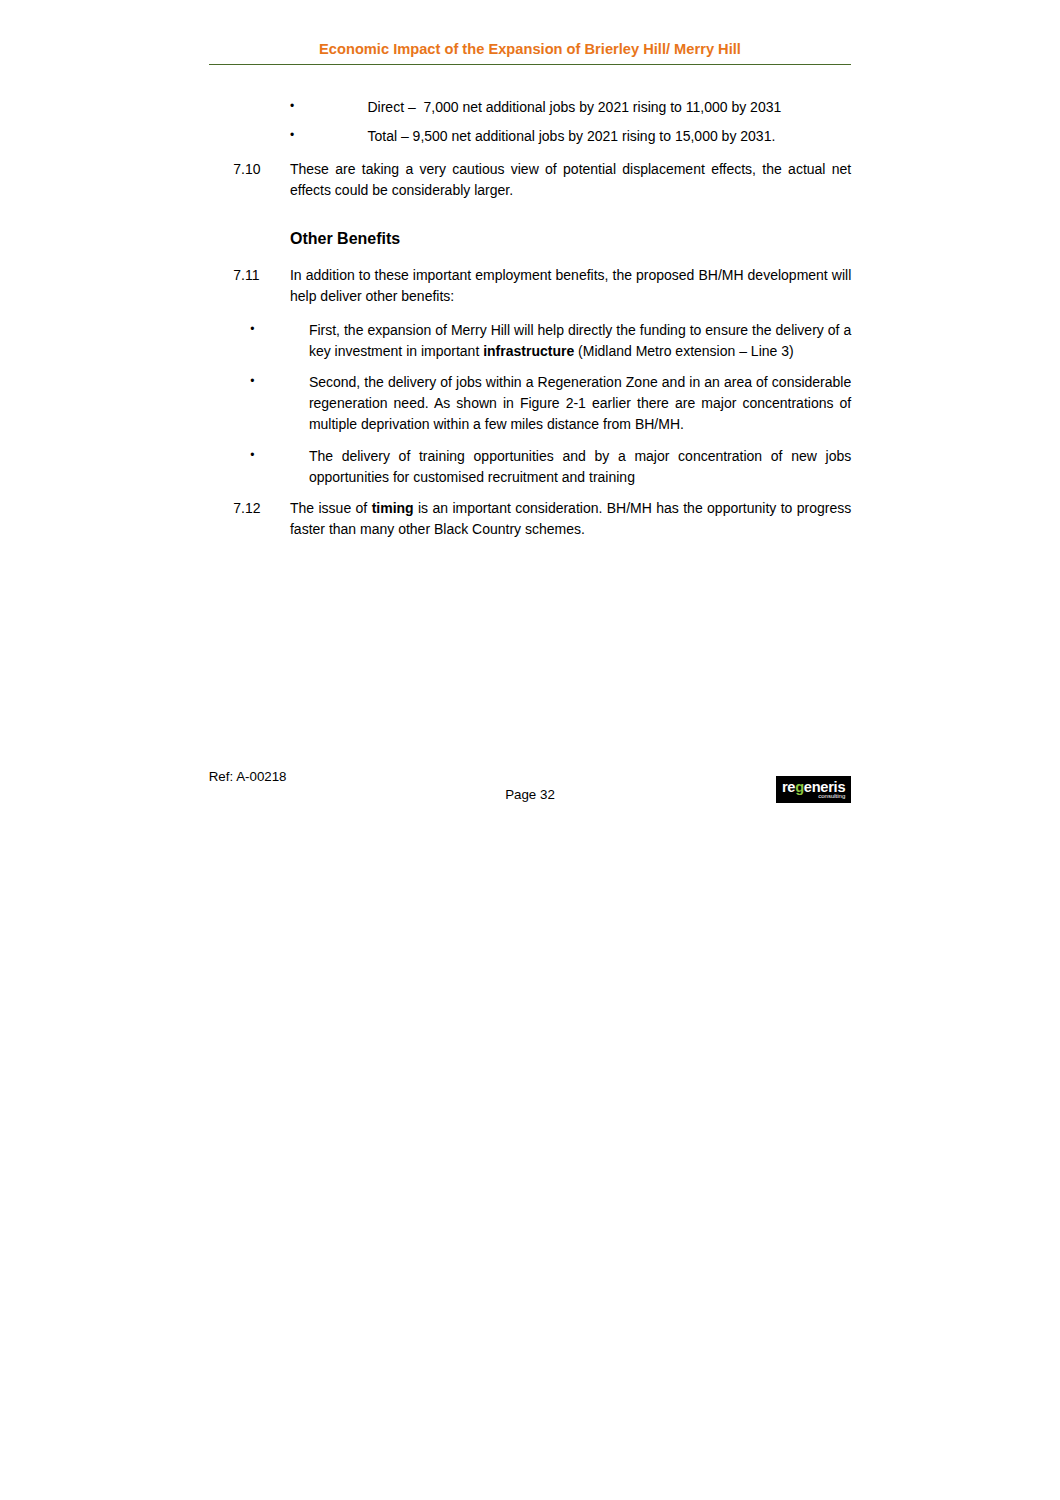Economic Impact of the Expansion of Brierley Hill/ Merry Hill
Direct – 7,000 net additional jobs by 2021 rising to 11,000 by 2031
Total – 9,500 net additional jobs by 2021 rising to 15,000 by 2031.
7.10
These are taking a very cautious view of potential displacement effects, the actual net effects could be considerably larger.
Other Benefits
7.11
In addition to these important employment benefits, the proposed BH/MH development will help deliver other benefits:
First, the expansion of Merry Hill will help directly the funding to ensure the delivery of a key investment in important infrastructure (Midland Metro extension – Line 3)
Second, the delivery of jobs within a Regeneration Zone and in an area of considerable regeneration need. As shown in Figure 2-1 earlier there are major concentrations of multiple deprivation within a few miles distance from BH/MH.
The delivery of training opportunities and by a major concentration of new jobs opportunities for customised recruitment and training
7.12
The issue of timing is an important consideration. BH/MH has the opportunity to progress faster than many other Black Country schemes.
Ref: A-00218
Page 32
regenerisconsulting